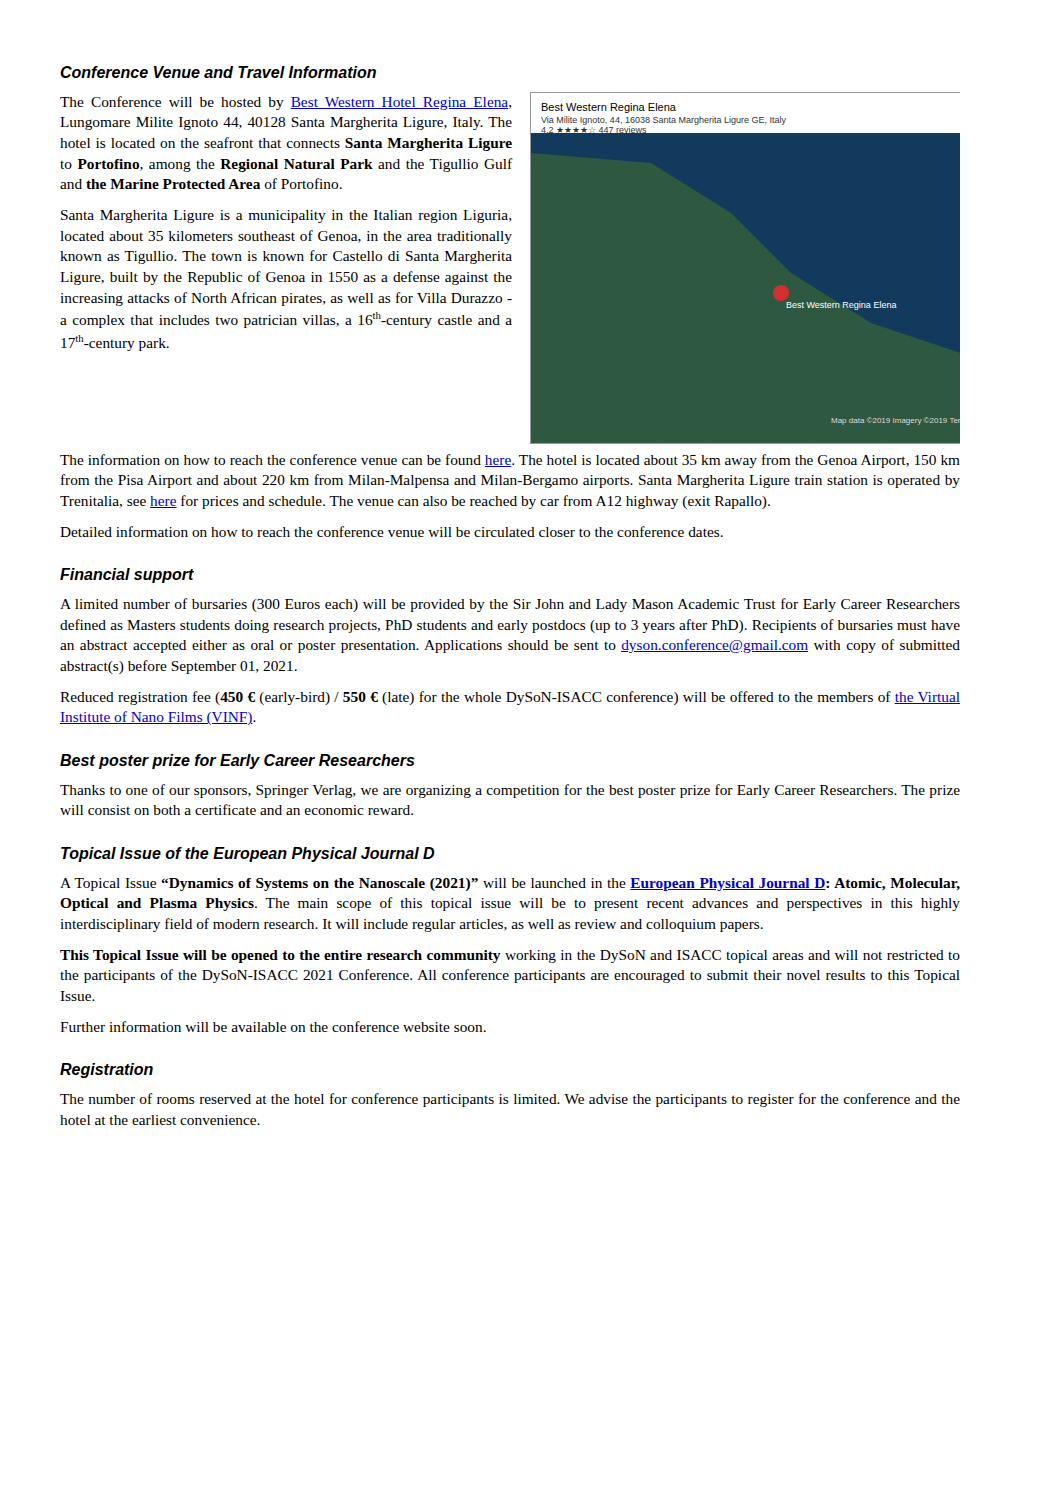Conference Venue and Travel Information
The Conference will be hosted by Best Western Hotel Regina Elena, Lungomare Milite Ignoto 44, 40128 Santa Margherita Ligure, Italy. The hotel is located on the seafront that connects Santa Margherita Ligure to Portofino, among the Regional Natural Park and the Tigullio Gulf and the Marine Protected Area of Portofino.
Santa Margherita Ligure is a municipality in the Italian region Liguria, located about 35 kilometers southeast of Genoa, in the area traditionally known as Tigullio. The town is known for Castello di Santa Margherita Ligure, built by the Republic of Genoa in 1550 as a defense against the increasing attacks of North African pirates, as well as for Villa Durazzo - a complex that includes two patrician villas, a 16th-century castle and a 17th-century park.
The information on how to reach the conference venue can be found here. The hotel is located about 35 km away from the Genoa Airport, 150 km from the Pisa Airport and about 220 km from Milan-Malpensa and Milan-Bergamo airports. Santa Margherita Ligure train station is operated by Trenitalia, see here for prices and schedule. The venue can also be reached by car from A12 highway (exit Rapallo).
Detailed information on how to reach the conference venue will be circulated closer to the conference dates.
Financial support
A limited number of bursaries (300 Euros each) will be provided by the Sir John and Lady Mason Academic Trust for Early Career Researchers defined as Masters students doing research projects, PhD students and early postdocs (up to 3 years after PhD). Recipients of bursaries must have an abstract accepted either as oral or poster presentation. Applications should be sent to dyson.conference@gmail.com with copy of submitted abstract(s) before September 01, 2021.
Reduced registration fee (450 € (early-bird) / 550 € (late) for the whole DySoN-ISACC conference) will be offered to the members of the Virtual Institute of Nano Films (VINF).
Best poster prize for Early Career Researchers
Thanks to one of our sponsors, Springer Verlag, we are organizing a competition for the best poster prize for Early Career Researchers. The prize will consist on both a certificate and an economic reward.
Topical Issue of the European Physical Journal D
A Topical Issue “Dynamics of Systems on the Nanoscale (2021)” will be launched in the European Physical Journal D: Atomic, Molecular, Optical and Plasma Physics. The main scope of this topical issue will be to present recent advances and perspectives in this highly interdisciplinary field of modern research. It will include regular articles, as well as review and colloquium papers.
This Topical Issue will be opened to the entire research community working in the DySoN and ISACC topical areas and will not restricted to the participants of the DySoN-ISACC 2021 Conference. All conference participants are encouraged to submit their novel results to this Topical Issue.
Further information will be available on the conference website soon.
Registration
The number of rooms reserved at the hotel for conference participants is limited. We advise the participants to register for the conference and the hotel at the earliest convenience.